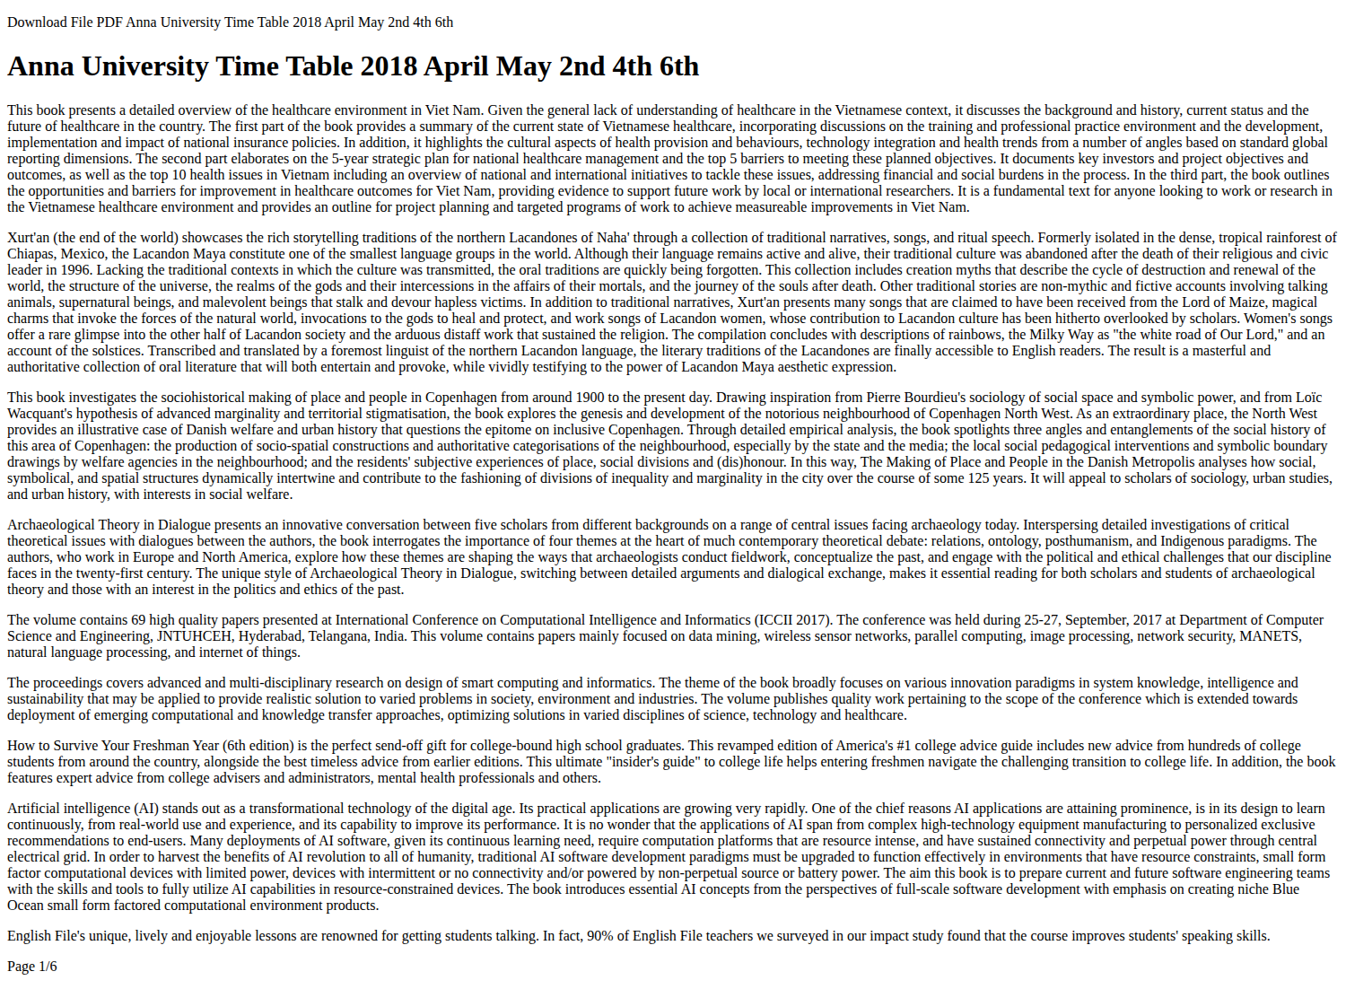Download File PDF Anna University Time Table 2018 April May 2nd 4th 6th
Anna University Time Table 2018 April May 2nd 4th 6th
This book presents a detailed overview of the healthcare environment in Viet Nam. Given the general lack of understanding of healthcare in the Vietnamese context, it discusses the background and history, current status and the future of healthcare in the country. The first part of the book provides a summary of the current state of Vietnamese healthcare, incorporating discussions on the training and professional practice environment and the development, implementation and impact of national insurance policies. In addition, it highlights the cultural aspects of health provision and behaviours, technology integration and health trends from a number of angles based on standard global reporting dimensions. The second part elaborates on the 5-year strategic plan for national healthcare management and the top 5 barriers to meeting these planned objectives. It documents key investors and project objectives and outcomes, as well as the top 10 health issues in Vietnam including an overview of national and international initiatives to tackle these issues, addressing financial and social burdens in the process. In the third part, the book outlines the opportunities and barriers for improvement in healthcare outcomes for Viet Nam, providing evidence to support future work by local or international researchers. It is a fundamental text for anyone looking to work or research in the Vietnamese healthcare environment and provides an outline for project planning and targeted programs of work to achieve measureable improvements in Viet Nam.
Xurt'an (the end of the world) showcases the rich storytelling traditions of the northern Lacandones of Naha' through a collection of traditional narratives, songs, and ritual speech. Formerly isolated in the dense, tropical rainforest of Chiapas, Mexico, the Lacandon Maya constitute one of the smallest language groups in the world. Although their language remains active and alive, their traditional culture was abandoned after the death of their religious and civic leader in 1996. Lacking the traditional contexts in which the culture was transmitted, the oral traditions are quickly being forgotten. This collection includes creation myths that describe the cycle of destruction and renewal of the world, the structure of the universe, the realms of the gods and their intercessions in the affairs of their mortals, and the journey of the souls after death. Other traditional stories are non-mythic and fictive accounts involving talking animals, supernatural beings, and malevolent beings that stalk and devour hapless victims. In addition to traditional narratives, Xurt'an presents many songs that are claimed to have been received from the Lord of Maize, magical charms that invoke the forces of the natural world, invocations to the gods to heal and protect, and work songs of Lacandon women, whose contribution to Lacandon culture has been hitherto overlooked by scholars. Women's songs offer a rare glimpse into the other half of Lacandon society and the arduous distaff work that sustained the religion. The compilation concludes with descriptions of rainbows, the Milky Way as "the white road of Our Lord," and an account of the solstices. Transcribed and translated by a foremost linguist of the northern Lacandon language, the literary traditions of the Lacandones are finally accessible to English readers. The result is a masterful and authoritative collection of oral literature that will both entertain and provoke, while vividly testifying to the power of Lacandon Maya aesthetic expression.
This book investigates the sociohistorical making of place and people in Copenhagen from around 1900 to the present day. Drawing inspiration from Pierre Bourdieu's sociology of social space and symbolic power, and from Loïc Wacquant's hypothesis of advanced marginality and territorial stigmatisation, the book explores the genesis and development of the notorious neighbourhood of Copenhagen North West. As an extraordinary place, the North West provides an illustrative case of Danish welfare and urban history that questions the epitome on inclusive Copenhagen. Through detailed empirical analysis, the book spotlights three angles and entanglements of the social history of this area of Copenhagen: the production of socio-spatial constructions and authoritative categorisations of the neighbourhood, especially by the state and the media; the local social pedagogical interventions and symbolic boundary drawings by welfare agencies in the neighbourhood; and the residents' subjective experiences of place, social divisions and (dis)honour. In this way, The Making of Place and People in the Danish Metropolis analyses how social, symbolical, and spatial structures dynamically intertwine and contribute to the fashioning of divisions of inequality and marginality in the city over the course of some 125 years. It will appeal to scholars of sociology, urban studies, and urban history, with interests in social welfare.
Archaeological Theory in Dialogue presents an innovative conversation between five scholars from different backgrounds on a range of central issues facing archaeology today. Interspersing detailed investigations of critical theoretical issues with dialogues between the authors, the book interrogates the importance of four themes at the heart of much contemporary theoretical debate: relations, ontology, posthumanism, and Indigenous paradigms. The authors, who work in Europe and North America, explore how these themes are shaping the ways that archaeologists conduct fieldwork, conceptualize the past, and engage with the political and ethical challenges that our discipline faces in the twenty-first century. The unique style of Archaeological Theory in Dialogue, switching between detailed arguments and dialogical exchange, makes it essential reading for both scholars and students of archaeological theory and those with an interest in the politics and ethics of the past.
The volume contains 69 high quality papers presented at International Conference on Computational Intelligence and Informatics (ICCII 2017). The conference was held during 25-27, September, 2017 at Department of Computer Science and Engineering, JNTUHCEH, Hyderabad, Telangana, India. This volume contains papers mainly focused on data mining, wireless sensor networks, parallel computing, image processing, network security, MANETS, natural language processing, and internet of things.
The proceedings covers advanced and multi-disciplinary research on design of smart computing and informatics. The theme of the book broadly focuses on various innovation paradigms in system knowledge, intelligence and sustainability that may be applied to provide realistic solution to varied problems in society, environment and industries. The volume publishes quality work pertaining to the scope of the conference which is extended towards deployment of emerging computational and knowledge transfer approaches, optimizing solutions in varied disciplines of science, technology and healthcare.
How to Survive Your Freshman Year (6th edition) is the perfect send-off gift for college-bound high school graduates. This revamped edition of America's #1 college advice guide includes new advice from hundreds of college students from around the country, alongside the best timeless advice from earlier editions. This ultimate "insider's guide" to college life helps entering freshmen navigate the challenging transition to college life. In addition, the book features expert advice from college advisers and administrators, mental health professionals and others.
Artificial intelligence (AI) stands out as a transformational technology of the digital age. Its practical applications are growing very rapidly. One of the chief reasons AI applications are attaining prominence, is in its design to learn continuously, from real-world use and experience, and its capability to improve its performance. It is no wonder that the applications of AI span from complex high-technology equipment manufacturing to personalized exclusive recommendations to end-users. Many deployments of AI software, given its continuous learning need, require computation platforms that are resource intense, and have sustained connectivity and perpetual power through central electrical grid. In order to harvest the benefits of AI revolution to all of humanity, traditional AI software development paradigms must be upgraded to function effectively in environments that have resource constraints, small form factor computational devices with limited power, devices with intermittent or no connectivity and/or powered by non-perpetual source or battery power. The aim this book is to prepare current and future software engineering teams with the skills and tools to fully utilize AI capabilities in resource-constrained devices. The book introduces essential AI concepts from the perspectives of full-scale software development with emphasis on creating niche Blue Ocean small form factored computational environment products.
English File's unique, lively and enjoyable lessons are renowned for getting students talking. In fact, 90% of English File teachers we surveyed in our impact study found that the course improves students' speaking skills.
Page 1/6